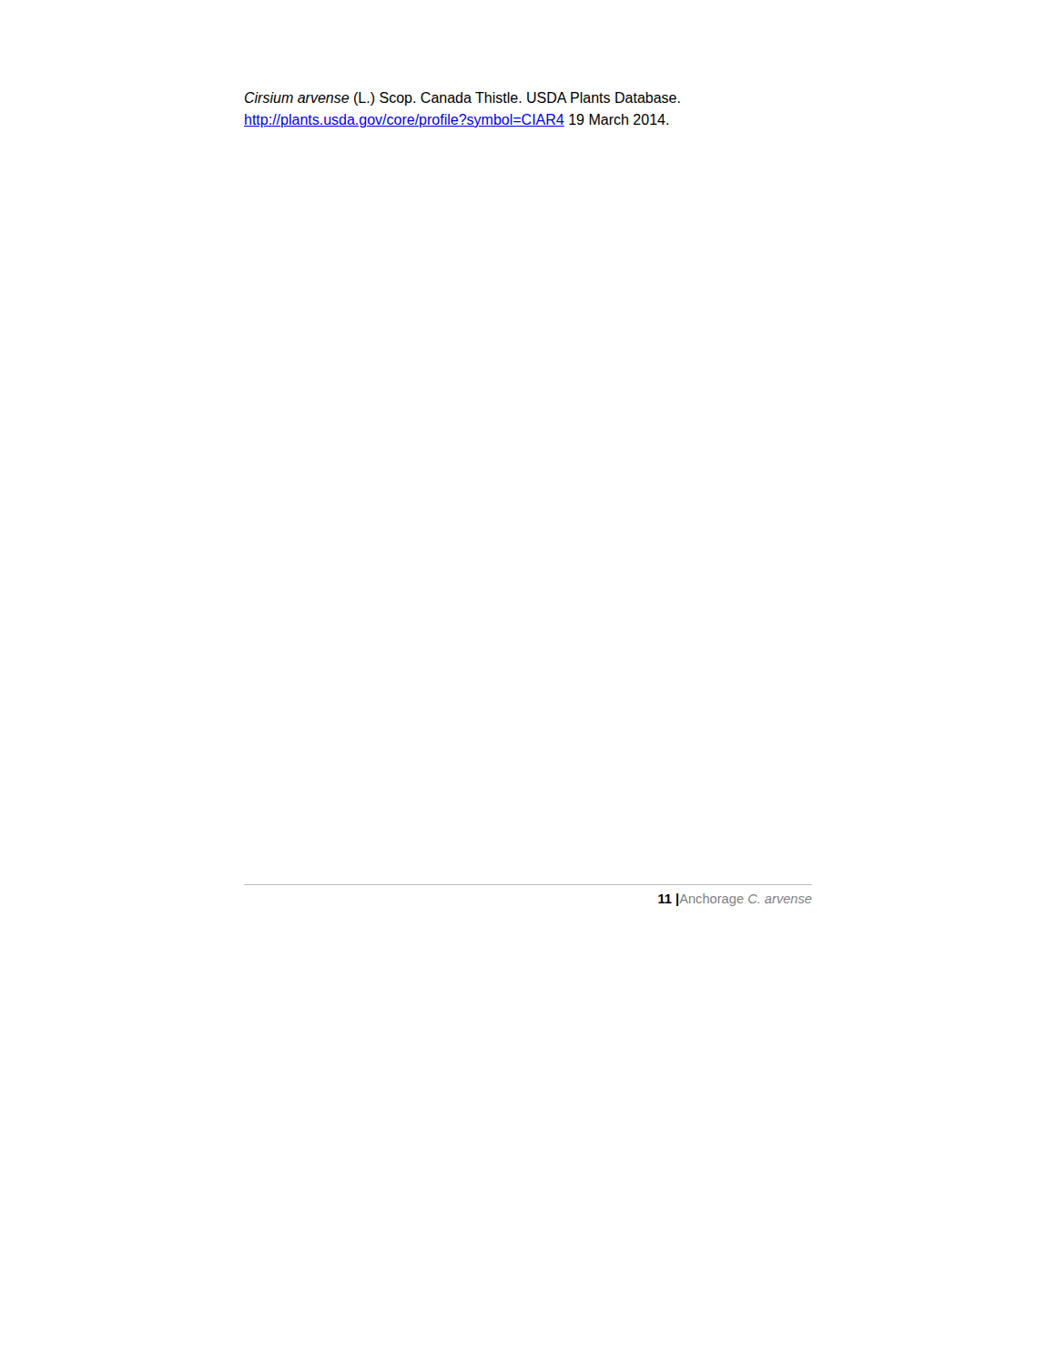Cirsium arvense (L.) Scop. Canada Thistle. USDA Plants Database.
http://plants.usda.gov/core/profile?symbol=CIAR4 19 March 2014.
11 |Anchorage C. arvense